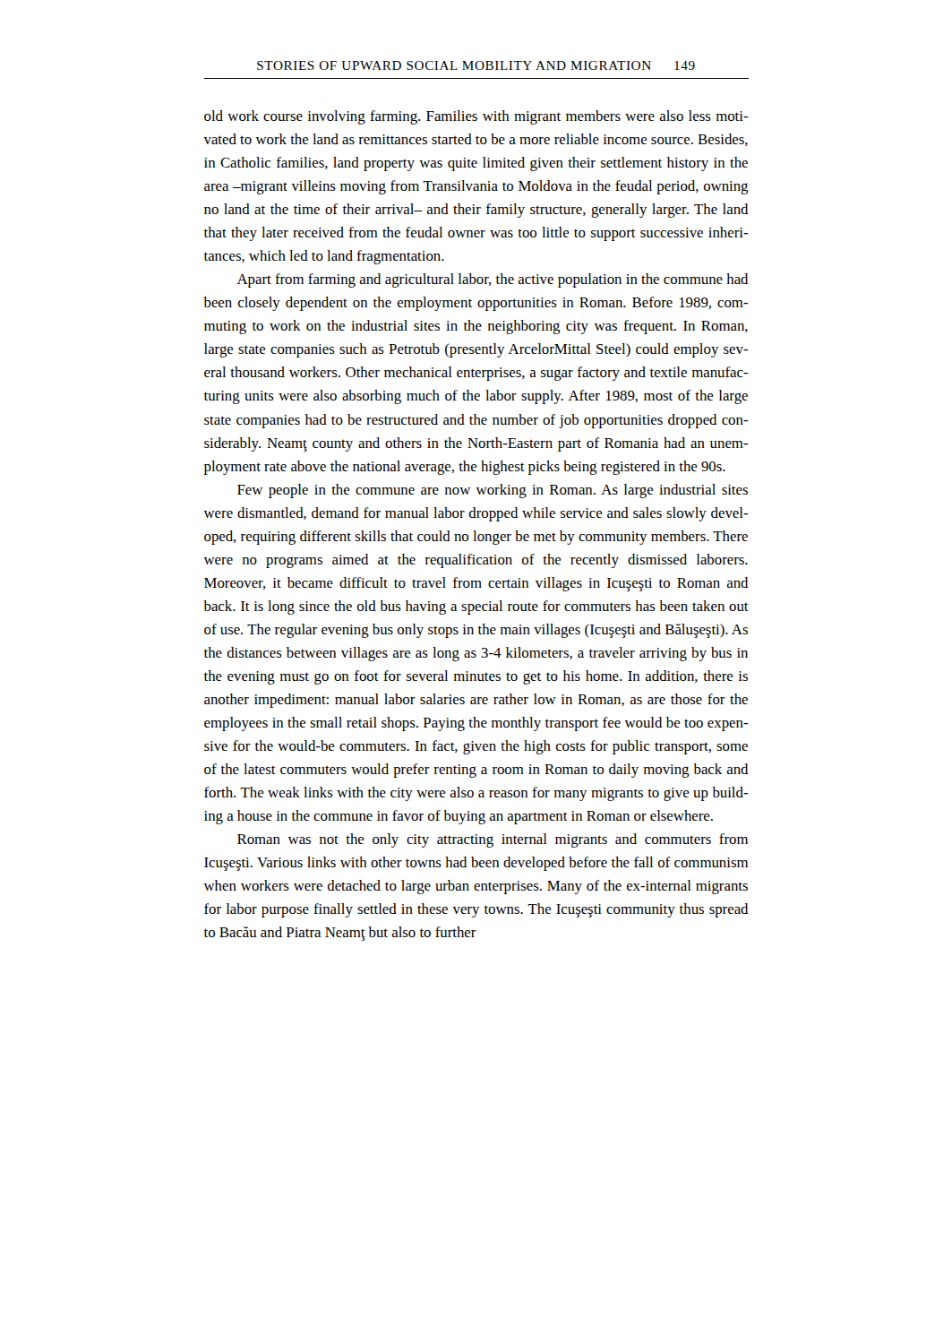STORIES OF UPWARD SOCIAL MOBILITY AND MIGRATION149
old work course involving farming. Families with migrant members were also less motivated to work the land as remittances started to be a more reliable income source. Besides, in Catholic families, land property was quite limited given their settlement history in the area –migrant villeins moving from Transilvania to Moldova in the feudal period, owning no land at the time of their arrival– and their family structure, generally larger. The land that they later received from the feudal owner was too little to support successive inheritances, which led to land fragmentation.
Apart from farming and agricultural labor, the active population in the commune had been closely dependent on the employment opportunities in Roman. Before 1989, commuting to work on the industrial sites in the neighboring city was frequent. In Roman, large state companies such as Petrotub (presently ArcelorMittal Steel) could employ several thousand workers. Other mechanical enterprises, a sugar factory and textile manufacturing units were also absorbing much of the labor supply. After 1989, most of the large state companies had to be restructured and the number of job opportunities dropped considerably. Neamţ county and others in the North-Eastern part of Romania had an unemployment rate above the national average, the highest picks being registered in the 90s.
Few people in the commune are now working in Roman. As large industrial sites were dismantled, demand for manual labor dropped while service and sales slowly developed, requiring different skills that could no longer be met by community members. There were no programs aimed at the requalification of the recently dismissed laborers. Moreover, it became difficult to travel from certain villages in Icuşeşti to Roman and back. It is long since the old bus having a special route for commuters has been taken out of use. The regular evening bus only stops in the main villages (Icuşeşti and Băluşeşti). As the distances between villages are as long as 3-4 kilometers, a traveler arriving by bus in the evening must go on foot for several minutes to get to his home. In addition, there is another impediment: manual labor salaries are rather low in Roman, as are those for the employees in the small retail shops. Paying the monthly transport fee would be too expensive for the would-be commuters. In fact, given the high costs for public transport, some of the latest commuters would prefer renting a room in Roman to daily moving back and forth. The weak links with the city were also a reason for many migrants to give up building a house in the commune in favor of buying an apartment in Roman or elsewhere.
Roman was not the only city attracting internal migrants and commuters from Icuşeşti. Various links with other towns had been developed before the fall of communism when workers were detached to large urban enterprises. Many of the ex-internal migrants for labor purpose finally settled in these very towns. The Icuşeşti community thus spread to Bacău and Piatra Neamţ but also to further